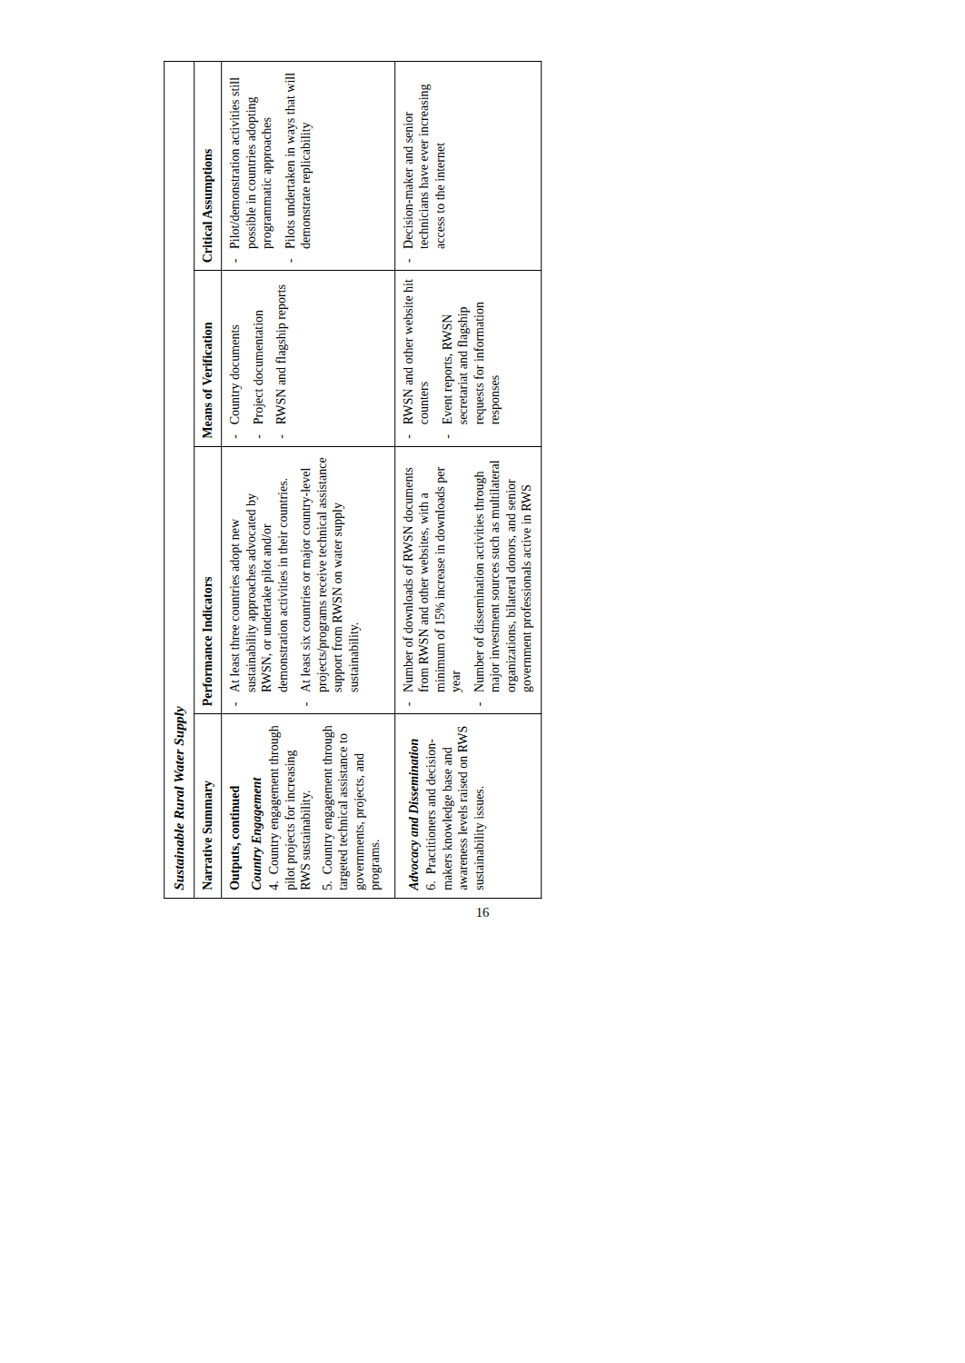| Sustainable Rural Water Supply |
| --- |
| Narrative Summary | Performance Indicators | Means of Verification | Critical Assumptions |
| Outputs, continued Country Engagement 4. Country engagement through pilot projects for increasing RWS sustainability. 5. Country engagement through targeted technical assistance to governments, projects, and programs. | At least three countries adopt new sustainability approaches advocated by RWSN, or undertake pilot and/or demonstration activities in their countries. At least six countries or major country-level projects/programs receive technical assistance support from RWSN on water supply sustainability. | Country documents Project documentation RWSN and flagship reports | Pilot/demonstration activities still possible in countries adopting programmatic approaches Pilots undertaken in ways that will demonstrate replicability |
| Advocacy and Dissemination 6. Practitioners and decision-makers knowledge base and awareness levels raised on RWS sustainability issues. | Number of downloads of RWSN documents from RWSN and other websites, with a minimum of 15% increase in downloads per year Number of dissemination activities through major investment sources such as multilateral organizations, bilateral donors, and senior government professionals active in RWS | RWSN and other website hit counters Event reports, RWSN secretariat and flagship requests for information responses | Decision-maker and senior technicians have ever increasing access to the internet |
16